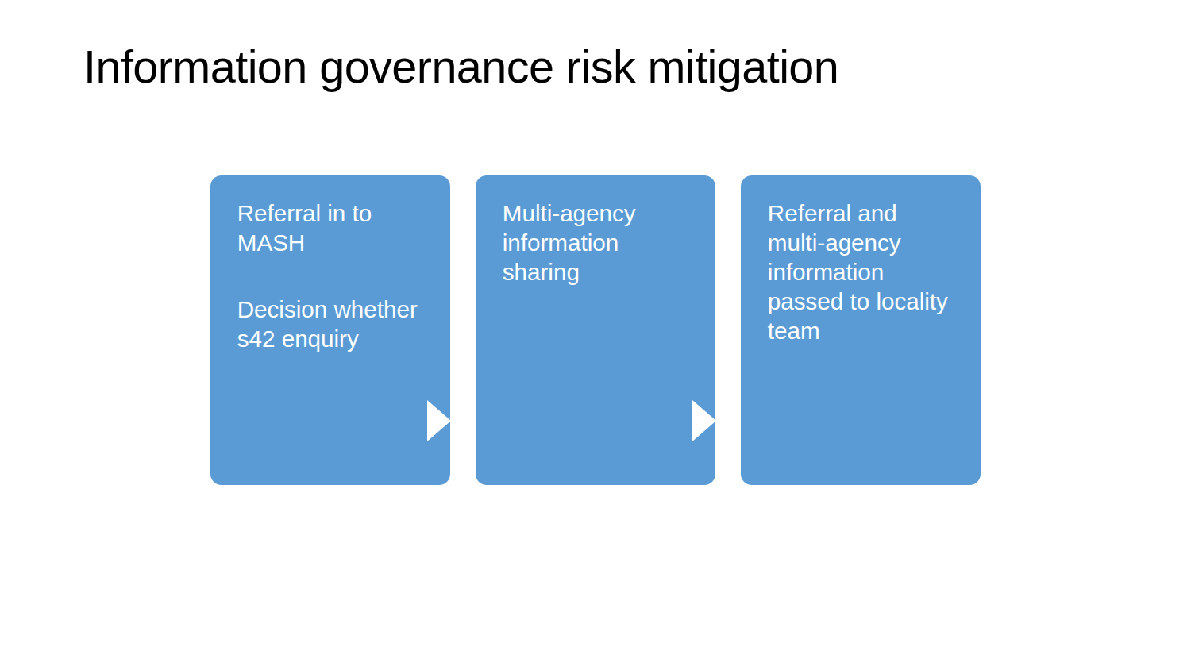Information governance risk mitigation
Referral in to MASH
Decision whether s42 enquiry
Multi-agency information sharing
Referral and multi-agency information passed to locality team